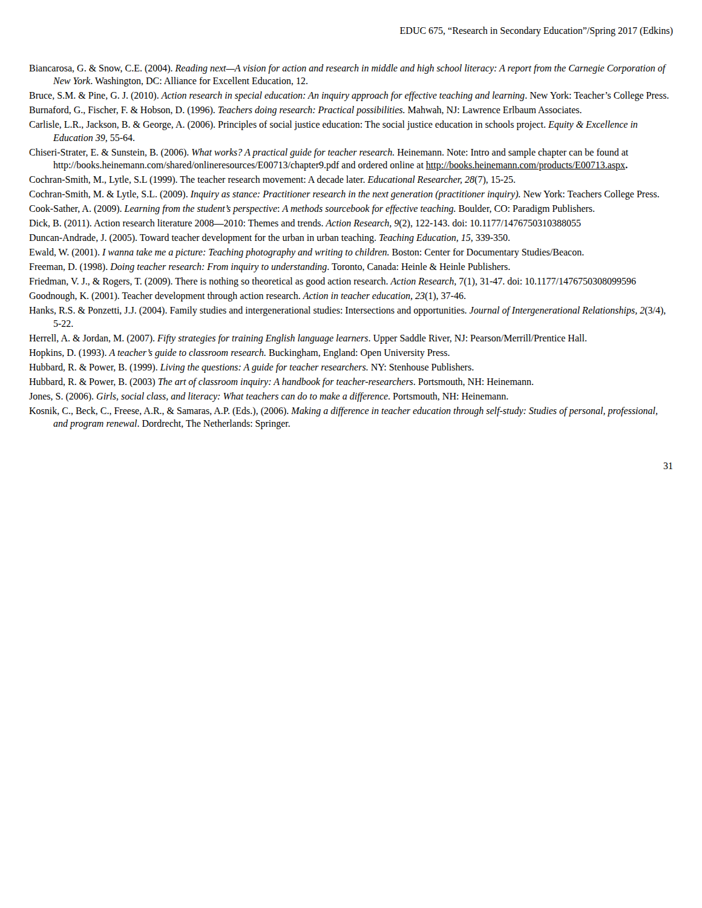EDUC 675, “Research in Secondary Education”/Spring 2017 (Edkins)
Biancarosa, G. & Snow, C.E. (2004). Reading next—A vision for action and research in middle and high school literacy: A report from the Carnegie Corporation of New York. Washington, DC: Alliance for Excellent Education, 12.
Bruce, S.M. & Pine, G. J. (2010). Action research in special education: An inquiry approach for effective teaching and learning. New York: Teacher’s College Press.
Burnaford, G., Fischer, F. & Hobson, D. (1996). Teachers doing research: Practical possibilities. Mahwah, NJ: Lawrence Erlbaum Associates.
Carlisle, L.R., Jackson, B. & George, A. (2006). Principles of social justice education: The social justice education in schools project. Equity & Excellence in Education 39, 55-64.
Chiseri-Strater, E. & Sunstein, B. (2006). What works? A practical guide for teacher research. Heinemann. Note: Intro and sample chapter can be found at http://books.heinemann.com/shared/onlineresources/E00713/chapter9.pdf and ordered online at http://books.heinemann.com/products/E00713.aspx.
Cochran-Smith, M., Lytle, S.L (1999). The teacher research movement: A decade later. Educational Researcher, 28(7), 15-25.
Cochran-Smith, M. & Lytle, S.L. (2009). Inquiry as stance: Practitioner research in the next generation (practitioner inquiry). New York: Teachers College Press.
Cook-Sather, A. (2009). Learning from the student’s perspective: A methods sourcebook for effective teaching. Boulder, CO: Paradigm Publishers.
Dick, B. (2011). Action research literature 2008—2010: Themes and trends. Action Research, 9(2), 122-143. doi: 10.1177/1476750310388055
Duncan-Andrade, J. (2005). Toward teacher development for the urban in urban teaching. Teaching Education, 15, 339-350.
Ewald, W. (2001). I wanna take me a picture: Teaching photography and writing to children. Boston: Center for Documentary Studies/Beacon.
Freeman, D. (1998). Doing teacher research: From inquiry to understanding. Toronto, Canada: Heinle & Heinle Publishers.
Friedman, V. J., & Rogers, T. (2009). There is nothing so theoretical as good action research. Action Research, 7(1), 31-47. doi: 10.1177/1476750308099596
Goodnough, K. (2001). Teacher development through action research. Action in teacher education, 23(1), 37-46.
Hanks, R.S. & Ponzetti, J.J. (2004). Family studies and intergenerational studies: Intersections and opportunities. Journal of Intergenerational Relationships, 2(3/4), 5-22.
Herrell, A. & Jordan, M. (2007). Fifty strategies for training English language learners. Upper Saddle River, NJ: Pearson/Merrill/Prentice Hall.
Hopkins, D. (1993). A teacher’s guide to classroom research. Buckingham, England: Open University Press.
Hubbard, R. & Power, B. (1999). Living the questions: A guide for teacher researchers. NY: Stenhouse Publishers.
Hubbard, R. & Power, B. (2003) The art of classroom inquiry: A handbook for teacher-researchers. Portsmouth, NH: Heinemann.
Jones, S. (2006). Girls, social class, and literacy: What teachers can do to make a difference. Portsmouth, NH: Heinemann.
Kosnik, C., Beck, C., Freese, A.R., & Samaras, A.P. (Eds.), (2006). Making a difference in teacher education through self-study: Studies of personal, professional, and program renewal. Dordrecht, The Netherlands: Springer.
31